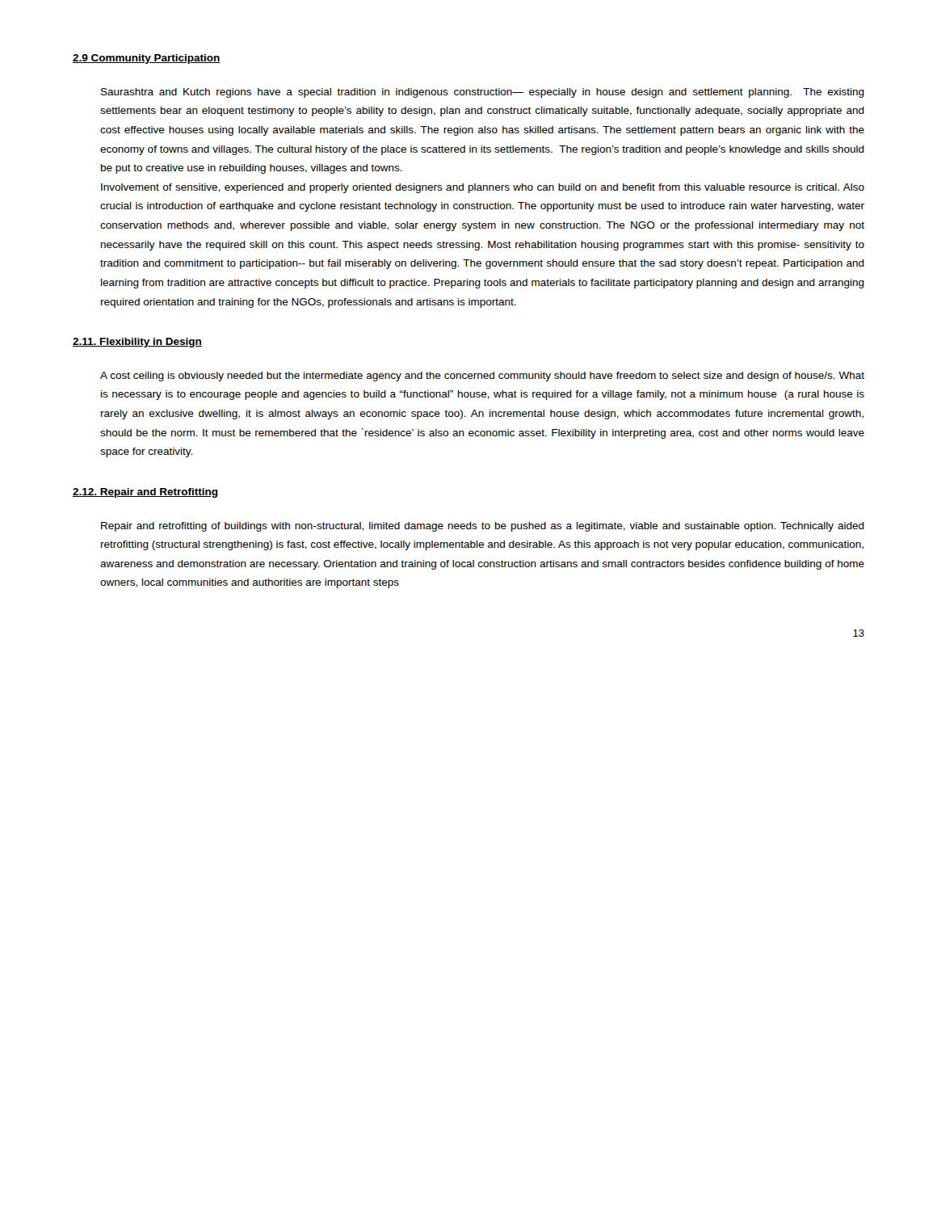2.9 Community Participation
Saurashtra and Kutch regions have a special tradition in indigenous construction— especially in house design and settlement planning. The existing settlements bear an eloquent testimony to people’s ability to design, plan and construct climatically suitable, functionally adequate, socially appropriate and cost effective houses using locally available materials and skills. The region also has skilled artisans. The settlement pattern bears an organic link with the economy of towns and villages. The cultural history of the place is scattered in its settlements. The region’s tradition and people’s knowledge and skills should be put to creative use in rebuilding houses, villages and towns.
Involvement of sensitive, experienced and properly oriented designers and planners who can build on and benefit from this valuable resource is critical. Also crucial is introduction of earthquake and cyclone resistant technology in construction. The opportunity must be used to introduce rain water harvesting, water conservation methods and, wherever possible and viable, solar energy system in new construction. The NGO or the professional intermediary may not necessarily have the required skill on this count. This aspect needs stressing. Most rehabilitation housing programmes start with this promise- sensitivity to tradition and commitment to participation-- but fail miserably on delivering. The government should ensure that the sad story doesn’t repeat. Participation and learning from tradition are attractive concepts but difficult to practice. Preparing tools and materials to facilitate participatory planning and design and arranging required orientation and training for the NGOs, professionals and artisans is important.
2.11. Flexibility in Design
A cost ceiling is obviously needed but the intermediate agency and the concerned community should have freedom to select size and design of house/s. What is necessary is to encourage people and agencies to build a “functional” house, what is required for a village family, not a minimum house (a rural house is rarely an exclusive dwelling, it is almost always an economic space too). An incremental house design, which accommodates future incremental growth, should be the norm. It must be remembered that the `residence’ is also an economic asset. Flexibility in interpreting area, cost and other norms would leave space for creativity.
2.12. Repair and Retrofitting
Repair and retrofitting of buildings with non-structural, limited damage needs to be pushed as a legitimate, viable and sustainable option. Technically aided retrofitting (structural strengthening) is fast, cost effective, locally implementable and desirable. As this approach is not very popular education, communication, awareness and demonstration are necessary. Orientation and training of local construction artisans and small contractors besides confidence building of home owners, local communities and authorities are important steps
13